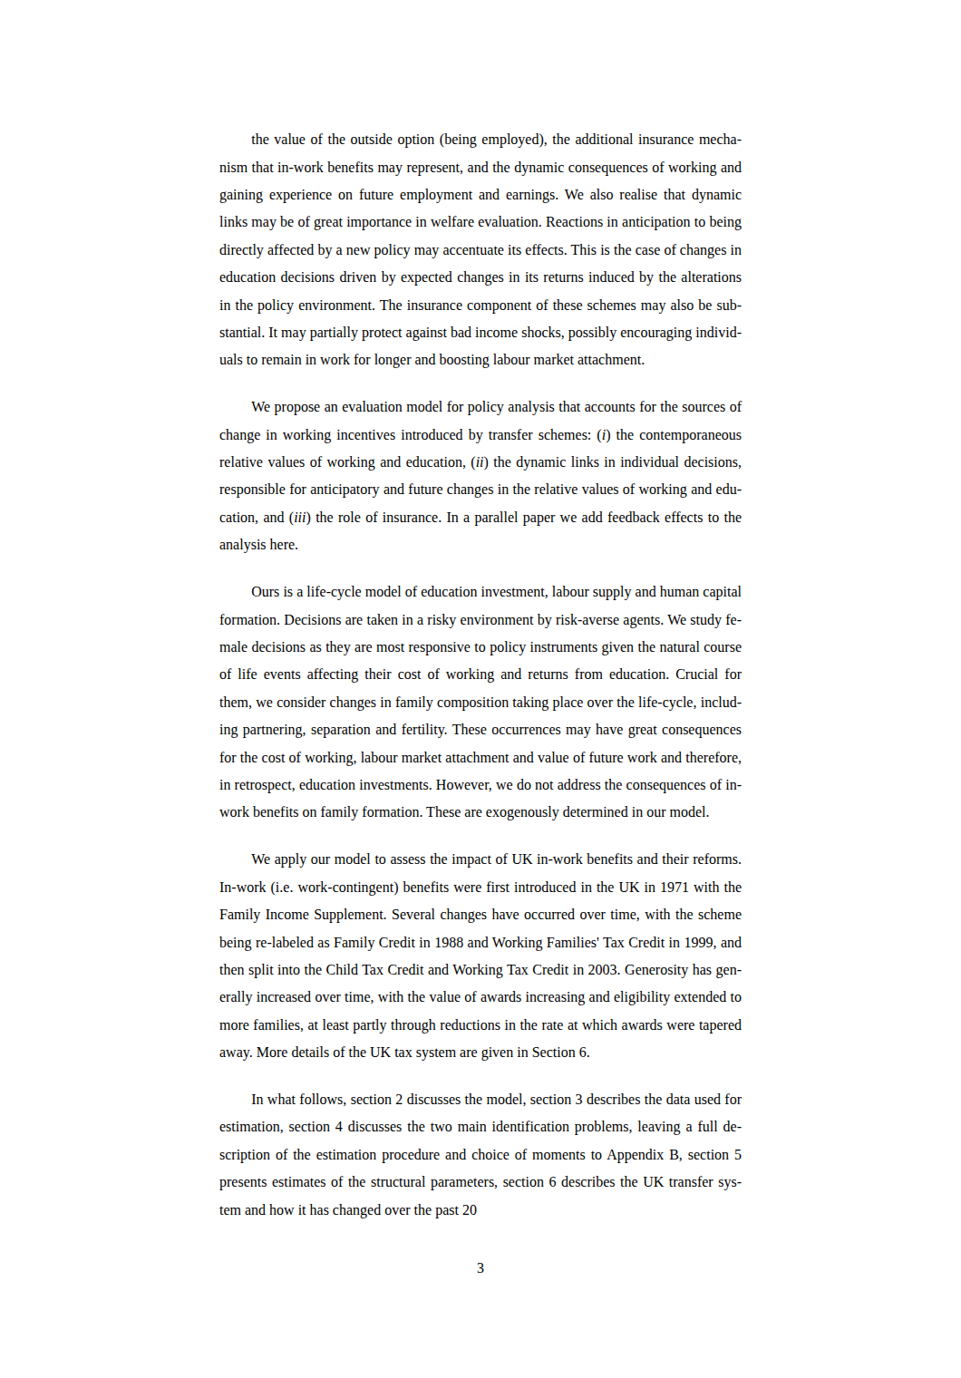the value of the outside option (being employed), the additional insurance mechanism that in-work benefits may represent, and the dynamic consequences of working and gaining experience on future employment and earnings. We also realise that dynamic links may be of great importance in welfare evaluation. Reactions in anticipation to being directly affected by a new policy may accentuate its effects. This is the case of changes in education decisions driven by expected changes in its returns induced by the alterations in the policy environment. The insurance component of these schemes may also be substantial. It may partially protect against bad income shocks, possibly encouraging individuals to remain in work for longer and boosting labour market attachment.
We propose an evaluation model for policy analysis that accounts for the sources of change in working incentives introduced by transfer schemes: (i) the contemporaneous relative values of working and education, (ii) the dynamic links in individual decisions, responsible for anticipatory and future changes in the relative values of working and education, and (iii) the role of insurance. In a parallel paper we add feedback effects to the analysis here.
Ours is a life-cycle model of education investment, labour supply and human capital formation. Decisions are taken in a risky environment by risk-averse agents. We study female decisions as they are most responsive to policy instruments given the natural course of life events affecting their cost of working and returns from education. Crucial for them, we consider changes in family composition taking place over the life-cycle, including partnering, separation and fertility. These occurrences may have great consequences for the cost of working, labour market attachment and value of future work and therefore, in retrospect, education investments. However, we do not address the consequences of in-work benefits on family formation. These are exogenously determined in our model.
We apply our model to assess the impact of UK in-work benefits and their reforms. In-work (i.e. work-contingent) benefits were first introduced in the UK in 1971 with the Family Income Supplement. Several changes have occurred over time, with the scheme being re-labeled as Family Credit in 1988 and Working Families' Tax Credit in 1999, and then split into the Child Tax Credit and Working Tax Credit in 2003. Generosity has generally increased over time, with the value of awards increasing and eligibility extended to more families, at least partly through reductions in the rate at which awards were tapered away. More details of the UK tax system are given in Section 6.
In what follows, section 2 discusses the model, section 3 describes the data used for estimation, section 4 discusses the two main identification problems, leaving a full description of the estimation procedure and choice of moments to Appendix B, section 5 presents estimates of the structural parameters, section 6 describes the UK transfer system and how it has changed over the past 20
3